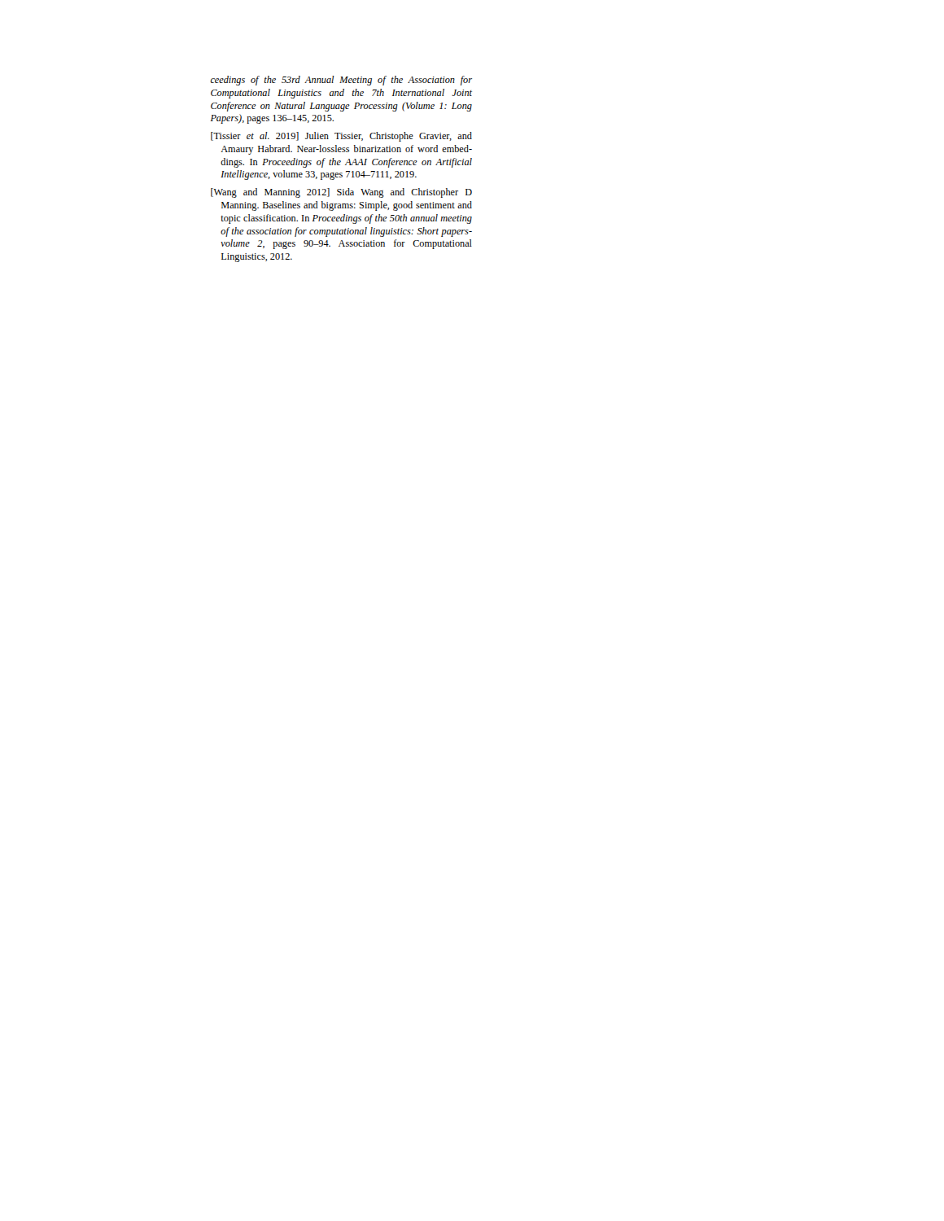ceedings of the 53rd Annual Meeting of the Association for Computational Linguistics and the 7th International Joint Conference on Natural Language Processing (Volume 1: Long Papers), pages 136–145, 2015.
[Tissier et al. 2019] Julien Tissier, Christophe Gravier, and Amaury Habrard. Near-lossless binarization of word embeddings. In Proceedings of the AAAI Conference on Artificial Intelligence, volume 33, pages 7104–7111, 2019.
[Wang and Manning 2012] Sida Wang and Christopher D Manning. Baselines and bigrams: Simple, good sentiment and topic classification. In Proceedings of the 50th annual meeting of the association for computational linguistics: Short papers-volume 2, pages 90–94. Association for Computational Linguistics, 2012.